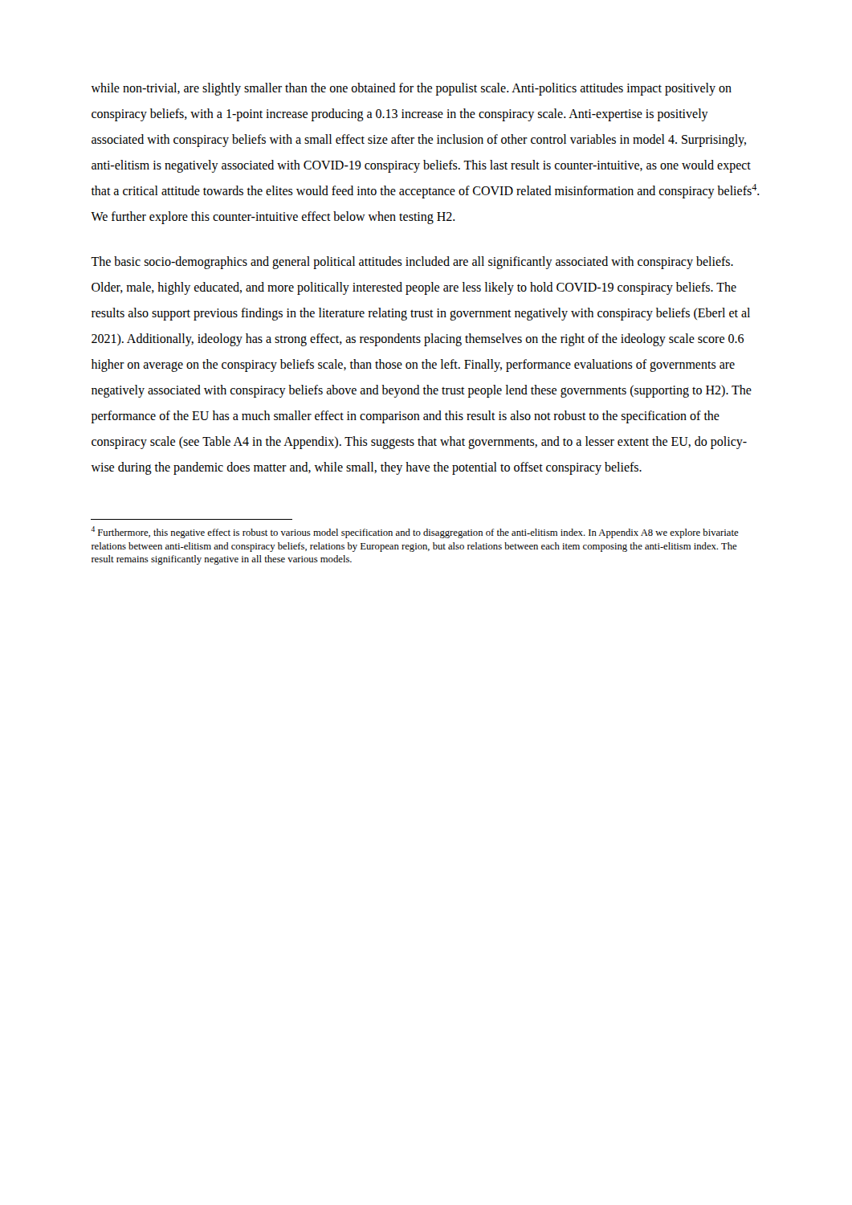while non-trivial, are slightly smaller than the one obtained for the populist scale. Anti-politics attitudes impact positively on conspiracy beliefs, with a 1-point increase producing a 0.13 increase in the conspiracy scale. Anti-expertise is positively associated with conspiracy beliefs with a small effect size after the inclusion of other control variables in model 4. Surprisingly, anti-elitism is negatively associated with COVID-19 conspiracy beliefs. This last result is counter-intuitive, as one would expect that a critical attitude towards the elites would feed into the acceptance of COVID related misinformation and conspiracy beliefs4. We further explore this counter-intuitive effect below when testing H2.
The basic socio-demographics and general political attitudes included are all significantly associated with conspiracy beliefs. Older, male, highly educated, and more politically interested people are less likely to hold COVID-19 conspiracy beliefs. The results also support previous findings in the literature relating trust in government negatively with conspiracy beliefs (Eberl et al 2021). Additionally, ideology has a strong effect, as respondents placing themselves on the right of the ideology scale score 0.6 higher on average on the conspiracy beliefs scale, than those on the left. Finally, performance evaluations of governments are negatively associated with conspiracy beliefs above and beyond the trust people lend these governments (supporting to H2). The performance of the EU has a much smaller effect in comparison and this result is also not robust to the specification of the conspiracy scale (see Table A4 in the Appendix). This suggests that what governments, and to a lesser extent the EU, do policy-wise during the pandemic does matter and, while small, they have the potential to offset conspiracy beliefs.
4 Furthermore, this negative effect is robust to various model specification and to disaggregation of the anti-elitism index. In Appendix A8 we explore bivariate relations between anti-elitism and conspiracy beliefs, relations by European region, but also relations between each item composing the anti-elitism index. The result remains significantly negative in all these various models.